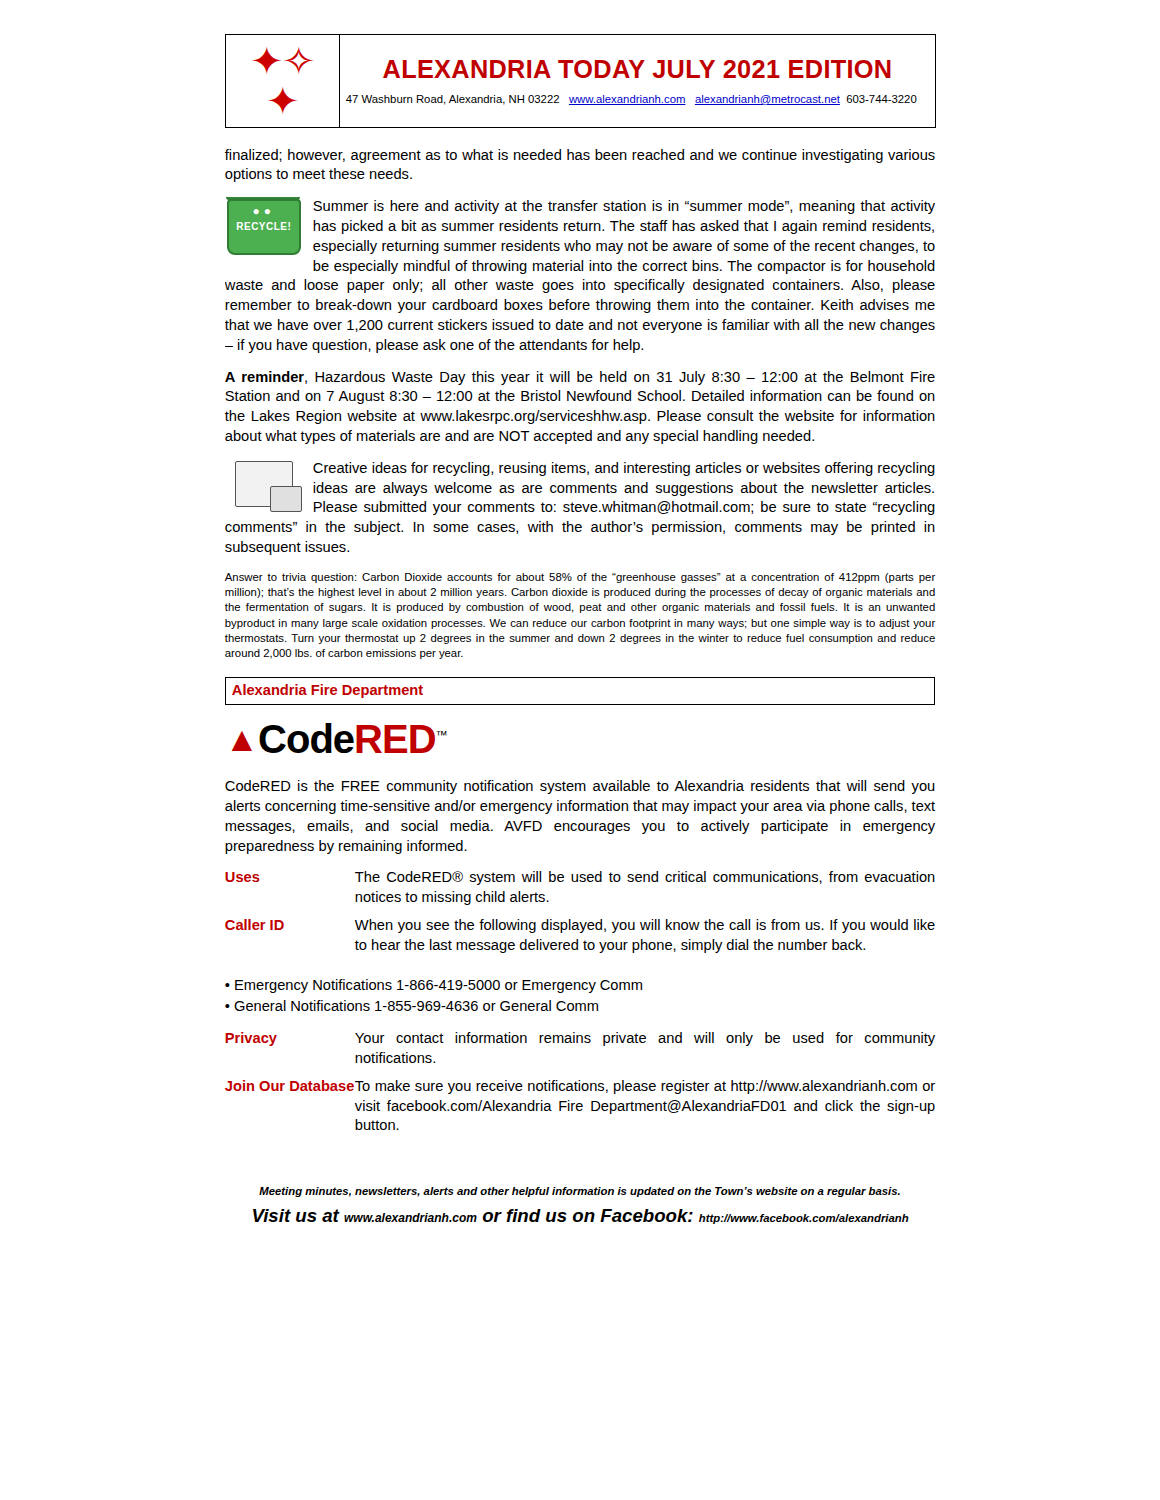✦✧
✦
ALEXANDRIA TODAY JULY 2021 EDITION
47 Washburn Road, Alexandria, NH 03222 www.alexandrianh.com alexandrianh@metrocast.net 603-744-3220
finalized; however, agreement as to what is needed has been reached and we continue investigating various options to meet these needs.
●●RECYCLE!
Summer is here and activity at the transfer station is in “summer mode”, meaning that activity has picked a bit as summer residents return. The staff has asked that I again remind residents, especially returning summer residents who may not be aware of some of the recent changes, to be especially mindful of throwing material into the correct bins. The compactor is for household waste and loose paper only; all other waste goes into specifically designated containers. Also, please remember to break-down your cardboard boxes before throwing them into the container. Keith advises me that we have over 1,200 current stickers issued to date and not everyone is familiar with all the new changes – if you have question, please ask one of the attendants for help.
A reminder, Hazardous Waste Day this year it will be held on 31 July 8:30 – 12:00 at the Belmont Fire Station and on 7 August 8:30 – 12:00 at the Bristol Newfound School. Detailed information can be found on the Lakes Region website at www.lakesrpc.org/serviceshhw.asp. Please consult the website for information about what types of materials are and are NOT accepted and any special handling needed.
Creative ideas for recycling, reusing items, and interesting articles or websites offering recycling ideas are always welcome as are comments and suggestions about the newsletter articles. Please submitted your comments to: steve.whitman@hotmail.com; be sure to state “recycling comments” in the subject. In some cases, with the author’s permission, comments may be printed in subsequent issues.
Answer to trivia question: Carbon Dioxide accounts for about 58% of the “greenhouse gasses” at a concentration of 412ppm (parts per million); that’s the highest level in about 2 million years. Carbon dioxide is produced during the processes of decay of organic materials and the fermentation of sugars. It is produced by combustion of wood, peat and other organic materials and fossil fuels. It is an unwanted byproduct in many large scale oxidation processes. We can reduce our carbon footprint in many ways; but one simple way is to adjust your thermostats. Turn your thermostat up 2 degrees in the summer and down 2 degrees in the winter to reduce fuel consumption and reduce around 2,000 lbs. of carbon emissions per year.
Alexandria Fire Department
▲Code RED™
CodeRED is the FREE community notification system available to Alexandria residents that will send you alerts concerning time-sensitive and/or emergency information that may impact your area via phone calls, text messages, emails, and social media. AVFD encourages you to actively participate in emergency preparedness by remaining informed.
| Uses | The CodeRED® system will be used to send critical communications, from evacuation notices to missing child alerts. |
| Caller ID | When you see the following displayed, you will know the call is from us. If you would like to hear the last message delivered to your phone, simply dial the number back. |
Emergency Notifications 1-866-419-5000 or Emergency Comm
General Notifications 1-855-969-4636 or General Comm
| Privacy | Your contact information remains private and will only be used for community notifications. |
| Join Our Database | To make sure you receive notifications, please register at http://www.alexandrianh.com or visit facebook.com/Alexandria Fire Department@AlexandriaFD01 and click the sign-up button. |
Meeting minutes, newsletters, alerts and other helpful information is updated on the Town’s website on a regular basis.
Visit us at www.alexandrianh.com or find us on Facebook: http://www.facebook.com/alexandrianh